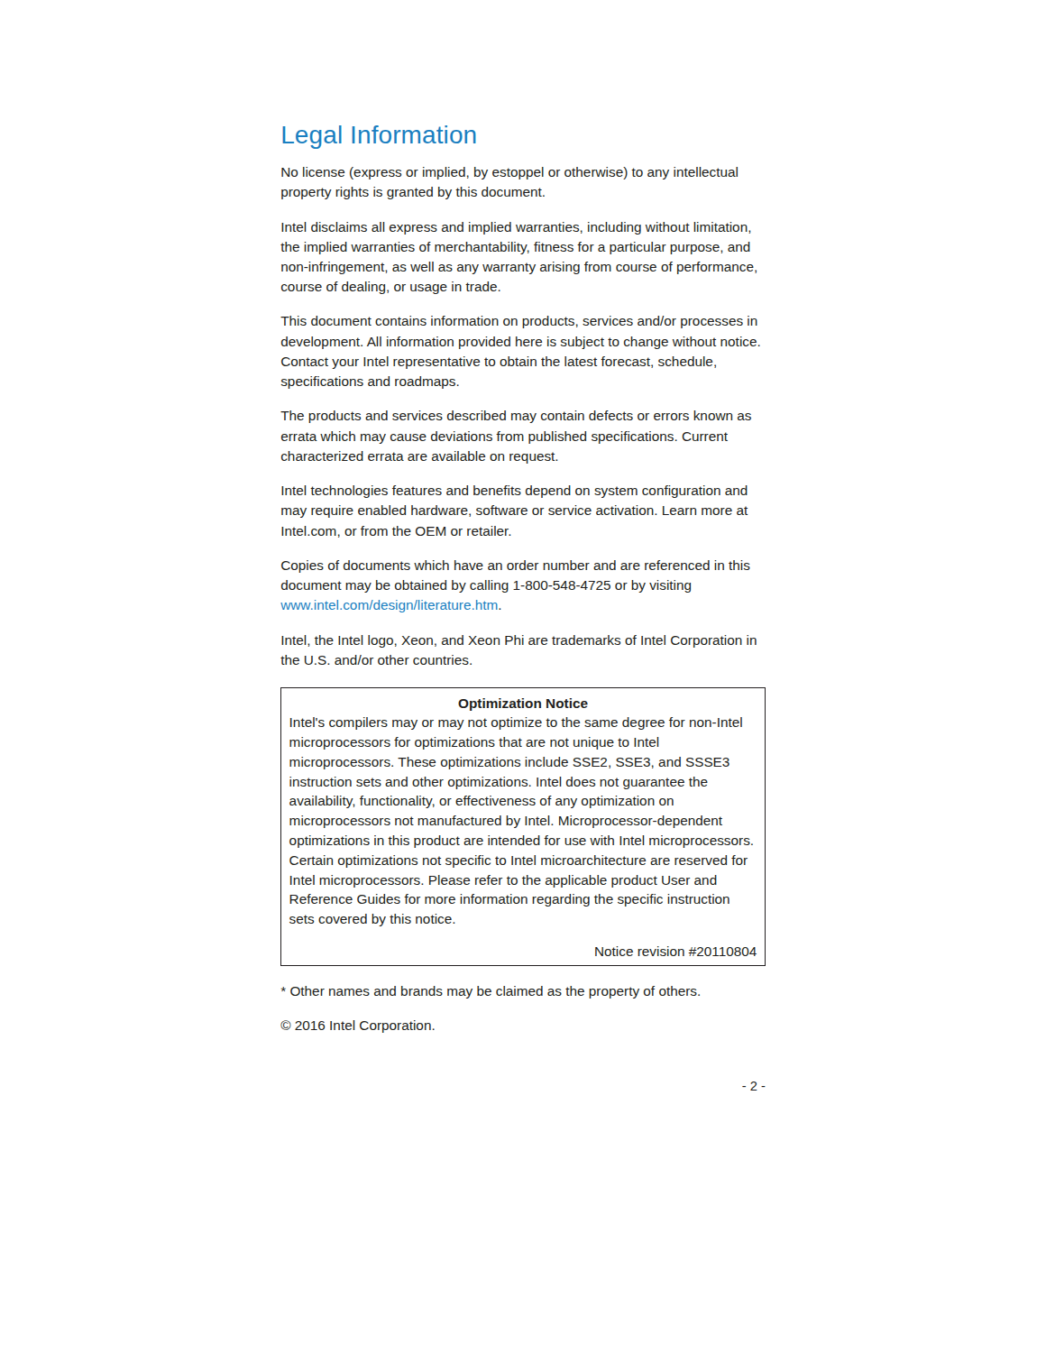Legal Information
No license (express or implied, by estoppel or otherwise) to any intellectual property rights is granted by this document.
Intel disclaims all express and implied warranties, including without limitation, the implied warranties of merchantability, fitness for a particular purpose, and non-infringement, as well as any warranty arising from course of performance, course of dealing, or usage in trade.
This document contains information on products, services and/or processes in development. All information provided here is subject to change without notice. Contact your Intel representative to obtain the latest forecast, schedule, specifications and roadmaps.
The products and services described may contain defects or errors known as errata which may cause deviations from published specifications. Current characterized errata are available on request.
Intel technologies features and benefits depend on system configuration and may require enabled hardware, software or service activation. Learn more at Intel.com, or from the OEM or retailer.
Copies of documents which have an order number and are referenced in this document may be obtained by calling 1-800-548-4725 or by visiting www.intel.com/design/literature.htm.
Intel, the Intel logo, Xeon, and Xeon Phi are trademarks of Intel Corporation in the U.S. and/or other countries.
Optimization Notice
Intel's compilers may or may not optimize to the same degree for non-Intel microprocessors for optimizations that are not unique to Intel microprocessors. These optimizations include SSE2, SSE3, and SSSE3 instruction sets and other optimizations. Intel does not guarantee the availability, functionality, or effectiveness of any optimization on microprocessors not manufactured by Intel. Microprocessor-dependent optimizations in this product are intended for use with Intel microprocessors. Certain optimizations not specific to Intel microarchitecture are reserved for Intel microprocessors. Please refer to the applicable product User and Reference Guides for more information regarding the specific instruction sets covered by this notice.
Notice revision #20110804
* Other names and brands may be claimed as the property of others.
© 2016 Intel Corporation.
- 2 -